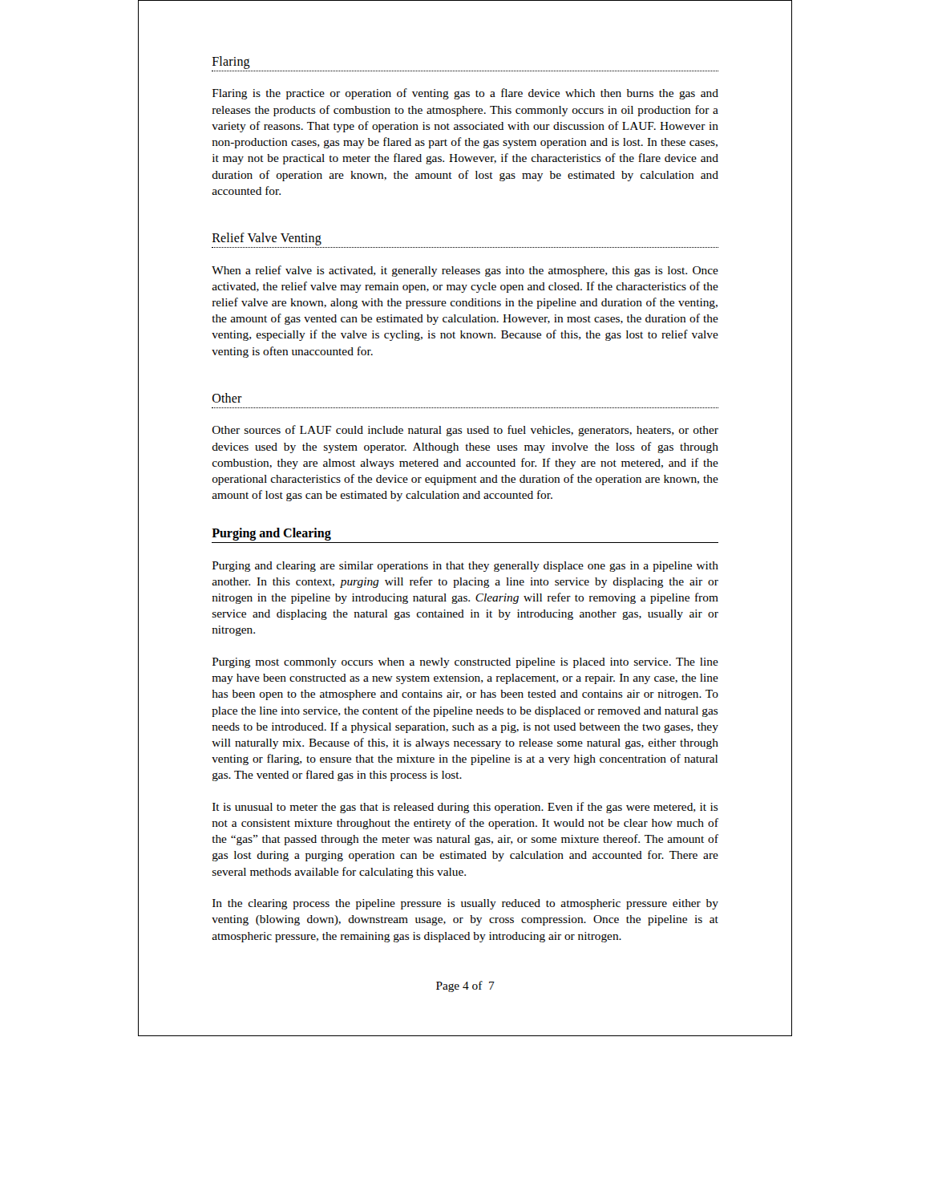Flaring
Flaring is the practice or operation of venting gas to a flare device which then burns the gas and releases the products of combustion to the atmosphere. This commonly occurs in oil production for a variety of reasons. That type of operation is not associated with our discussion of LAUF. However in non-production cases, gas may be flared as part of the gas system operation and is lost. In these cases, it may not be practical to meter the flared gas. However, if the characteristics of the flare device and duration of operation are known, the amount of lost gas may be estimated by calculation and accounted for.
Relief Valve Venting
When a relief valve is activated, it generally releases gas into the atmosphere, this gas is lost. Once activated, the relief valve may remain open, or may cycle open and closed. If the characteristics of the relief valve are known, along with the pressure conditions in the pipeline and duration of the venting, the amount of gas vented can be estimated by calculation. However, in most cases, the duration of the venting, especially if the valve is cycling, is not known. Because of this, the gas lost to relief valve venting is often unaccounted for.
Other
Other sources of LAUF could include natural gas used to fuel vehicles, generators, heaters, or other devices used by the system operator. Although these uses may involve the loss of gas through combustion, they are almost always metered and accounted for. If they are not metered, and if the operational characteristics of the device or equipment and the duration of the operation are known, the amount of lost gas can be estimated by calculation and accounted for.
Purging and Clearing
Purging and clearing are similar operations in that they generally displace one gas in a pipeline with another. In this context, purging will refer to placing a line into service by displacing the air or nitrogen in the pipeline by introducing natural gas. Clearing will refer to removing a pipeline from service and displacing the natural gas contained in it by introducing another gas, usually air or nitrogen.
Purging most commonly occurs when a newly constructed pipeline is placed into service. The line may have been constructed as a new system extension, a replacement, or a repair. In any case, the line has been open to the atmosphere and contains air, or has been tested and contains air or nitrogen. To place the line into service, the content of the pipeline needs to be displaced or removed and natural gas needs to be introduced. If a physical separation, such as a pig, is not used between the two gases, they will naturally mix. Because of this, it is always necessary to release some natural gas, either through venting or flaring, to ensure that the mixture in the pipeline is at a very high concentration of natural gas. The vented or flared gas in this process is lost.
It is unusual to meter the gas that is released during this operation. Even if the gas were metered, it is not a consistent mixture throughout the entirety of the operation. It would not be clear how much of the “gas” that passed through the meter was natural gas, air, or some mixture thereof. The amount of gas lost during a purging operation can be estimated by calculation and accounted for. There are several methods available for calculating this value.
In the clearing process the pipeline pressure is usually reduced to atmospheric pressure either by venting (blowing down), downstream usage, or by cross compression. Once the pipeline is at atmospheric pressure, the remaining gas is displaced by introducing air or nitrogen.
Page 4 of 7